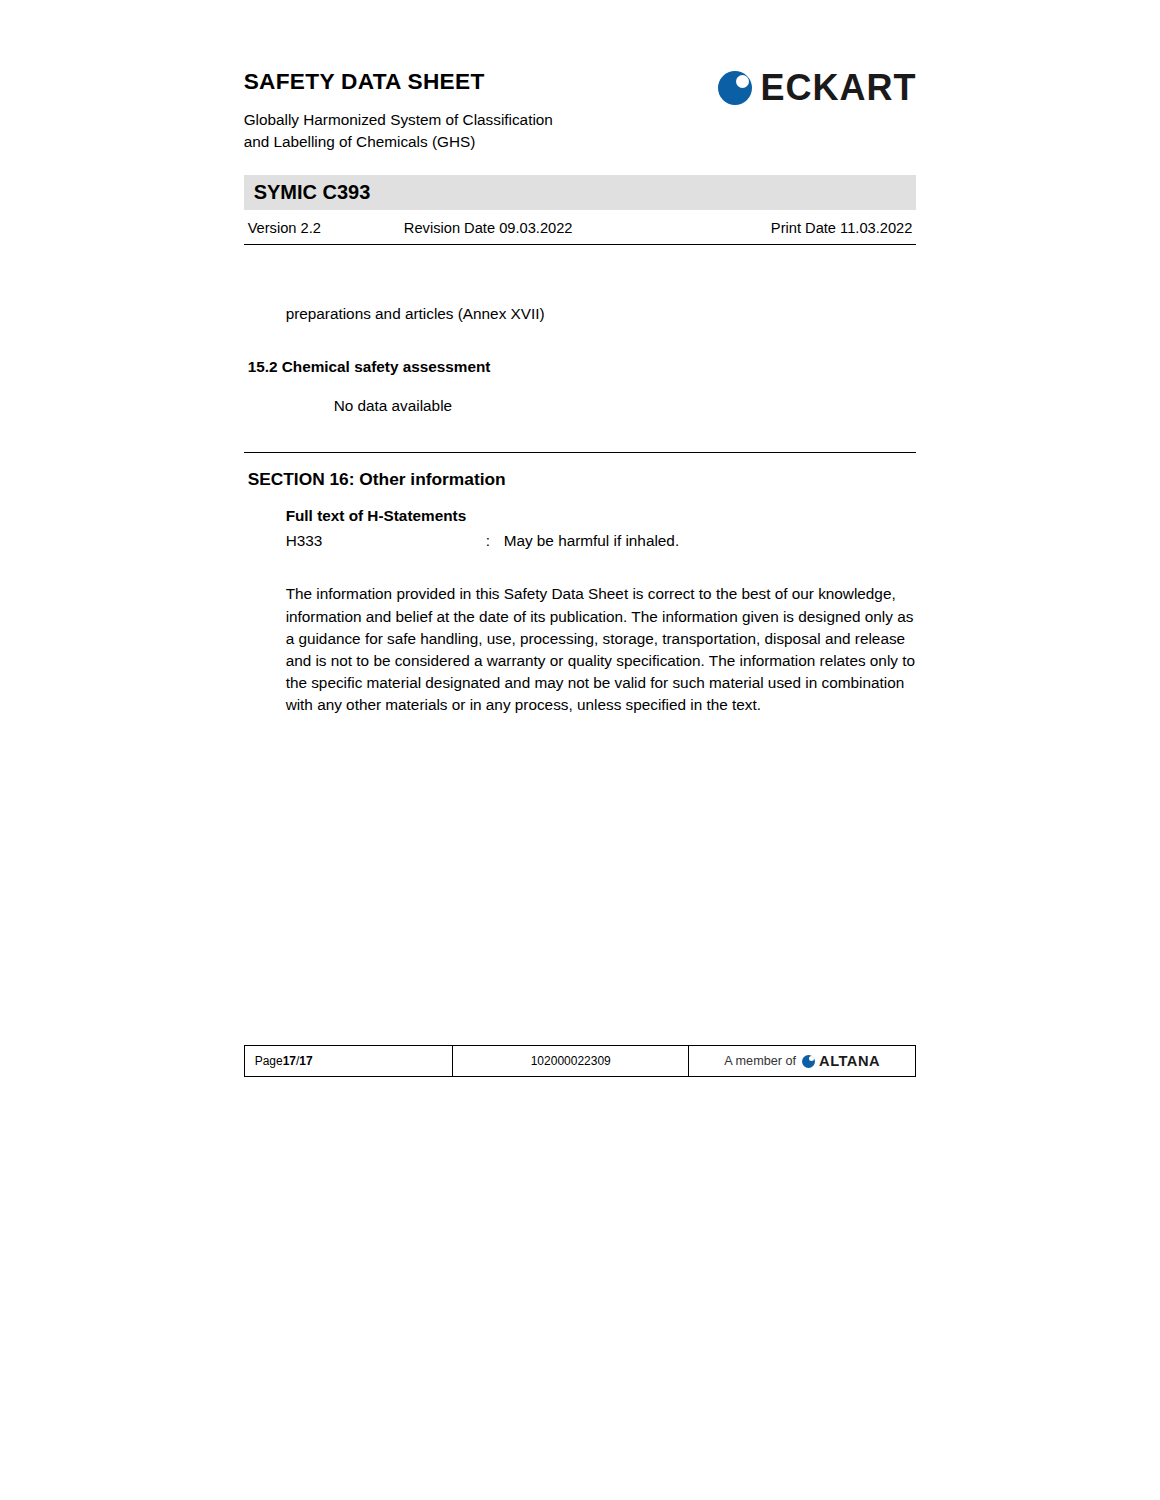SAFETY DATA SHEET
Globally Harmonized System of Classification and Labelling of Chemicals (GHS)
ECKART
SYMIC C393
Version 2.2 Revision Date 09.03.2022 Print Date 11.03.2022
preparations and articles (Annex XVII)
15.2 Chemical safety assessment
No data available
SECTION 16: Other information
Full text of H-Statements
H333 : May be harmful if inhaled.
The information provided in this Safety Data Sheet is correct to the best of our knowledge, information and belief at the date of its publication. The information given is designed only as a guidance for safe handling, use, processing, storage, transportation, disposal and release and is not to be considered a warranty or quality specification. The information relates only to the specific material designated and may not be valid for such material used in combination with any other materials or in any process, unless specified in the text.
Page 17 / 17
102000022309
A member of ALTANA